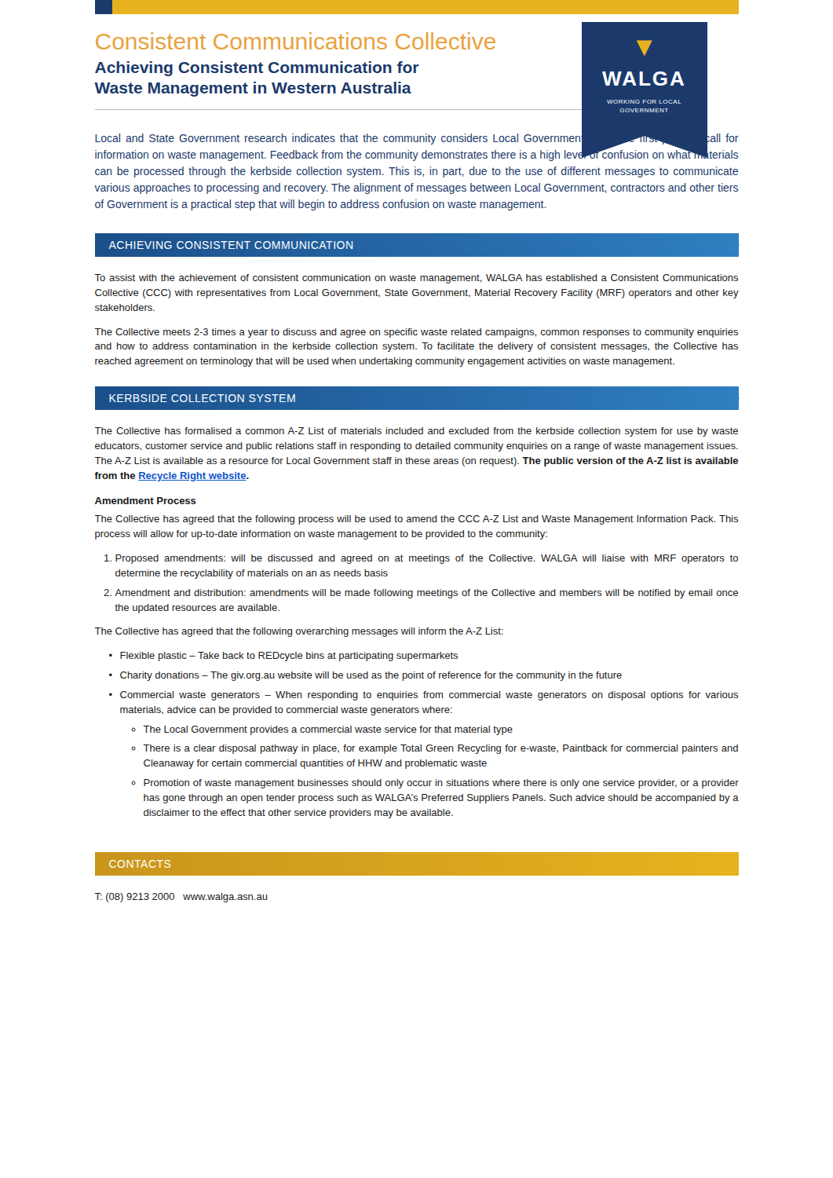▼
WALGA
Working for Local Government
Consistent Communications Collective
Achieving Consistent Communication for
Waste Management in Western Australia
Local and State Government research indicates that the community considers Local Government to be the first point of call for information on waste management. Feedback from the community demonstrates there is a high level of confusion on what materials can be processed through the kerbside collection system. This is, in part, due to the use of different messages to communicate various approaches to processing and recovery. The alignment of messages between Local Government, contractors and other tiers of Government is a practical step that will begin to address confusion on waste management.
Achieving Consistent Communication
To assist with the achievement of consistent communication on waste management, WALGA has established a Consistent Communications Collective (CCC) with representatives from Local Government, State Government, Material Recovery Facility (MRF) operators and other key stakeholders.
The Collective meets 2-3 times a year to discuss and agree on specific waste related campaigns, common responses to community enquiries and how to address contamination in the kerbside collection system. To facilitate the delivery of consistent messages, the Collective has reached agreement on terminology that will be used when undertaking community engagement activities on waste management.
Kerbside Collection System
The Collective has formalised a common A-Z List of materials included and excluded from the kerbside collection system for use by waste educators, customer service and public relations staff in responding to detailed community enquiries on a range of waste management issues. The A-Z List is available as a resource for Local Government staff in these areas (on request). The public version of the A-Z list is available from the Recycle Right website.
Amendment Process
The Collective has agreed that the following process will be used to amend the CCC A-Z List and Waste Management Information Pack. This process will allow for up-to-date information on waste management to be provided to the community:
Proposed amendments: will be discussed and agreed on at meetings of the Collective. WALGA will liaise with MRF operators to determine the recyclability of materials on an as needs basis
Amendment and distribution: amendments will be made following meetings of the Collective and members will be notified by email once the updated resources are available.
The Collective has agreed that the following overarching messages will inform the A-Z List:
Flexible plastic – Take back to REDcycle bins at participating supermarkets
Charity donations – The giv.org.au website will be used as the point of reference for the community in the future
Commercial waste generators – When responding to enquiries from commercial waste generators on disposal options for various materials, advice can be provided to commercial waste generators where:
The Local Government provides a commercial waste service for that material type
There is a clear disposal pathway in place, for example Total Green Recycling for e-waste, Paintback for commercial painters and Cleanaway for certain commercial quantities of HHW and problematic waste
Promotion of waste management businesses should only occur in situations where there is only one service provider, or a provider has gone through an open tender process such as WALGA’s Preferred Suppliers Panels. Such advice should be accompanied by a disclaimer to the effect that other service providers may be available.
Contacts
T: (08) 9213 2000 www.walga.asn.au